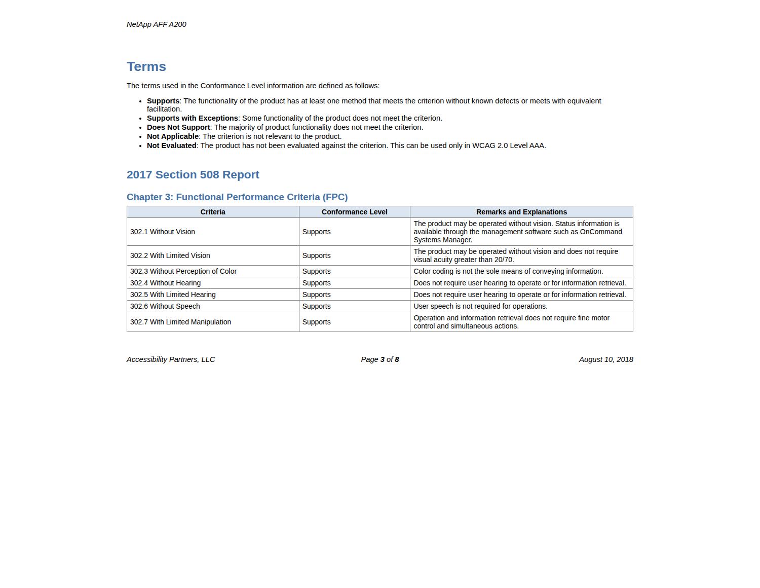NetApp AFF A200
Terms
The terms used in the Conformance Level information are defined as follows:
Supports: The functionality of the product has at least one method that meets the criterion without known defects or meets with equivalent facilitation.
Supports with Exceptions: Some functionality of the product does not meet the criterion.
Does Not Support: The majority of product functionality does not meet the criterion.
Not Applicable: The criterion is not relevant to the product.
Not Evaluated: The product has not been evaluated against the criterion. This can be used only in WCAG 2.0 Level AAA.
2017 Section 508 Report
Chapter 3: Functional Performance Criteria (FPC)
| Criteria | Conformance Level | Remarks and Explanations |
| --- | --- | --- |
| 302.1 Without Vision | Supports | The product may be operated without vision. Status information is available through the management software such as OnCommand Systems Manager. |
| 302.2 With Limited Vision | Supports | The product may be operated without vision and does not require visual acuity greater than 20/70. |
| 302.3 Without Perception of Color | Supports | Color coding is not the sole means of conveying information. |
| 302.4 Without Hearing | Supports | Does not require user hearing to operate or for information retrieval. |
| 302.5 With Limited Hearing | Supports | Does not require user hearing to operate or for information retrieval. |
| 302.6 Without Speech | Supports | User speech is not required for operations. |
| 302.7 With Limited Manipulation | Supports | Operation and information retrieval does not require fine motor control and simultaneous actions. |
Accessibility Partners, LLC
Page 3 of 8
August 10, 2018